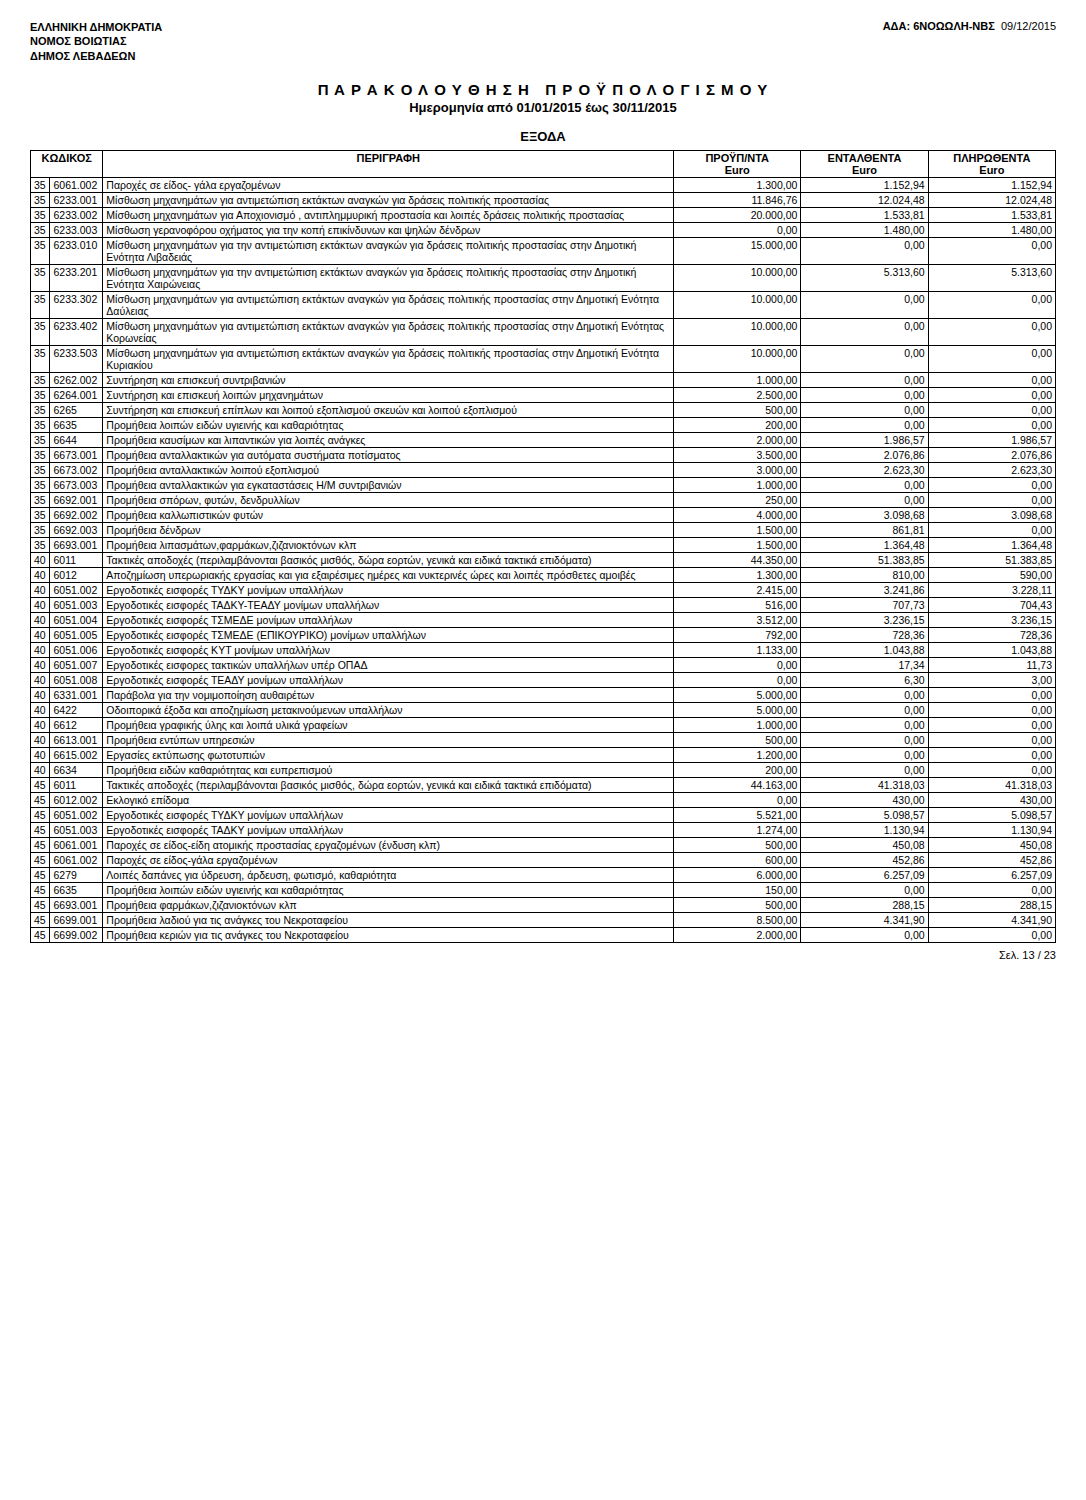ΕΛΛΗΝΙΚΗ ΔΗΜΟΚΡΑΤΙΑ
ΝΟΜΟΣ ΒΟΙΩΤΙΑΣ
ΔΗΜΟΣ ΛΕΒΑΔΕΩΝ
ΑΔΑ: 6ΝΟΩΩΛΗ-ΝΒΣ 09/12/2015
Π Α Ρ Α Κ Ο Λ Ο Υ Θ Η Σ Η Π Ρ Ο Ϋ Π Ο Λ Ο Γ Ι Σ Μ Ο Υ
Ημερομηνία από 01/01/2015 έως 30/11/2015
ΕΞΟΔΑ
| ΚΩΔΙΚΟΣ | ΠΕΡΙΓΡΑΦΗ | ΠΡΟΫΠ/ΝΤΑ Euro | ΕΝΤΑΛΘΕΝΤΑ Euro | ΠΛΗΡΩΘΕΝΤΑ Euro |
| --- | --- | --- | --- | --- |
| 35 | 6061.002 | Παροχές σε είδος- γάλα εργαζομένων | 1.300,00 | 1.152,94 | 1.152,94 |
| 35 | 6233.001 | Μίσθωση μηχανημάτων για αντιμετώπιση εκτάκτων αναγκών για δράσεις πολιτικής προστασίας | 11.846,76 | 12.024,48 | 12.024,48 |
| 35 | 6233.002 | Μίσθωση μηχανημάτων για Αποχιονισμό , αντιπλημμυρική προστασία και λοιπές δράσεις πολιτικής προστασίας | 20.000,00 | 1.533,81 | 1.533,81 |
| 35 | 6233.003 | Μίσθωση γερανοφόρου οχήματος για την κοπή επικίνδυνων και ψηλών δένδρων | 0,00 | 1.480,00 | 1.480,00 |
| 35 | 6233.010 | Μίσθωση μηχανημάτων για την αντιμετώπιση εκτάκτων αναγκών για δράσεις πολιτικής προστασίας στην Δημοτική Ενότητα Λιβαδειάς | 15.000,00 | 0,00 | 0,00 |
| 35 | 6233.201 | Μίσθωση μηχανημάτων για την αντιμετώπιση εκτάκτων αναγκών για δράσεις πολιτικής προστασίας στην Δημοτική Ενότητα Χαιρώνειας | 10.000,00 | 5.313,60 | 5.313,60 |
| 35 | 6233.302 | Μίσθωση μηχανημάτων για αντιμετώπιση εκτάκτων αναγκών για δράσεις πολιτικής προστασίας στην Δημοτική Ενότητα Δαύλειας | 10.000,00 | 0,00 | 0,00 |
| 35 | 6233.402 | Μίσθωση μηχανημάτων για αντιμετώπιση εκτάκτων αναγκών για δράσεις πολιτικής προστασίας στην Δημοτική Ενότητας Κορωνείας | 10.000,00 | 0,00 | 0,00 |
| 35 | 6233.503 | Μίσθωση μηχανημάτων για αντιμετώπιση εκτάκτων αναγκών για δράσεις πολιτικής προστασίας στην Δημοτική Ενότητα Κυριακίου | 10.000,00 | 0,00 | 0,00 |
| 35 | 6262.002 | Συντήρηση και επισκευή συντριβανιών | 1.000,00 | 0,00 | 0,00 |
| 35 | 6264.001 | Συντήρηση και επισκευή λοιπών μηχανημάτων | 2.500,00 | 0,00 | 0,00 |
| 35 | 6265 | Συντήρηση και επισκευή επίπλων και λοιπού εξοπλισμού σκευών και λοιπού εξοπλισμού | 500,00 | 0,00 | 0,00 |
| 35 | 6635 | Προμήθεια λοιπών ειδών υγιεινής και καθαριότητας | 200,00 | 0,00 | 0,00 |
| 35 | 6644 | Προμήθεια καυσίμων και λιπαντικών για λοιπές ανάγκες | 2.000,00 | 1.986,57 | 1.986,57 |
| 35 | 6673.001 | Προμήθεια ανταλλακτικών για αυτόματα συστήματα ποτίσματος | 3.500,00 | 2.076,86 | 2.076,86 |
| 35 | 6673.002 | Προμήθεια ανταλλακτικών λοιπού εξοπλισμού | 3.000,00 | 2.623,30 | 2.623,30 |
| 35 | 6673.003 | Προμήθεια ανταλλακτικών για εγκαταστάσεις Η/Μ συντριβανιών | 1.000,00 | 0,00 | 0,00 |
| 35 | 6692.001 | Προμήθεια σπόρων, φυτών, δενδρυλλίων | 250,00 | 0,00 | 0,00 |
| 35 | 6692.002 | Προμήθεια καλλωπιστικών φυτών | 4.000,00 | 3.098,68 | 3.098,68 |
| 35 | 6692.003 | Προμήθεια δένδρων | 1.500,00 | 861,81 | 0,00 |
| 35 | 6693.001 | Προμήθεια λιπασμάτων,φαρμάκων,ζιζανιοκτόνων κλπ | 1.500,00 | 1.364,48 | 1.364,48 |
| 40 | 6011 | Τακτικές αποδοχές (περιλαμβάνονται βασικός μισθός, δώρα εορτών, γενικά και ειδικά τακτικά επιδόματα) | 44.350,00 | 51.383,85 | 51.383,85 |
| 40 | 6012 | Αποζημίωση υπερωριακής εργασίας και για εξαιρέσιμες ημέρες και νυκτερινές ώρες και λοιπές πρόσθετες αμοιβές | 1.300,00 | 810,00 | 590,00 |
| 40 | 6051.002 | Εργοδοτικές εισφορές ΤΥΔΚΥ μονίμων υπαλλήλων | 2.415,00 | 3.241,86 | 3.228,11 |
| 40 | 6051.003 | Εργοδοτικές εισφορές ΤΑΔΚΥ-ΤΕΑΔΥ μονίμων υπαλλήλων | 516,00 | 707,73 | 704,43 |
| 40 | 6051.004 | Εργοδοτικές εισφορές ΤΣΜΕΔΕ μονίμων υπαλλήλων | 3.512,00 | 3.236,15 | 3.236,15 |
| 40 | 6051.005 | Εργοδοτικές εισφορές ΤΣΜΕΔΕ (ΕΠΙΚΟΥΡΙΚΟ) μονίμων υπαλλήλων | 792,00 | 728,36 | 728,36 |
| 40 | 6051.006 | Εργοδοτικές εισφορές ΚΥΤ μονίμων υπαλλήλων | 1.133,00 | 1.043,88 | 1.043,88 |
| 40 | 6051.007 | Εργοδοτικές εισφορες τακτικών υπαλλήλων υπέρ ΟΠΑΔ | 0,00 | 17,34 | 11,73 |
| 40 | 6051.008 | Εργοδοτικές εισφορές ΤΕΑΔΥ μονίμων υπαλλήλων | 0,00 | 6,30 | 3,00 |
| 40 | 6331.001 | Παράβολα για την νομιμοποίηση αυθαιρέτων | 5.000,00 | 0,00 | 0,00 |
| 40 | 6422 | Οδοιπορικά έξοδα και αποζημίωση μετακινούμενων υπαλλήλων | 5.000,00 | 0,00 | 0,00 |
| 40 | 6612 | Προμήθεια γραφικής ύλης και λοιπά υλικά γραφείων | 1.000,00 | 0,00 | 0,00 |
| 40 | 6613.001 | Προμήθεια εντύπων υπηρεσιών | 500,00 | 0,00 | 0,00 |
| 40 | 6615.002 | Εργασίες εκτύπωσης φωτοτυπιών | 1.200,00 | 0,00 | 0,00 |
| 40 | 6634 | Προμήθεια ειδών καθαριότητας και ευπρεπισμού | 200,00 | 0,00 | 0,00 |
| 45 | 6011 | Τακτικές αποδοχές (περιλαμβάνονται βασικός μισθός, δώρα εορτών, γενικά και ειδικά τακτικά επιδόματα) | 44.163,00 | 41.318,03 | 41.318,03 |
| 45 | 6012.002 | Εκλογικό επίδομα | 0,00 | 430,00 | 430,00 |
| 45 | 6051.002 | Εργοδοτικές εισφορές ΤΥΔΚΥ μονίμων υπαλλήλων | 5.521,00 | 5.098,57 | 5.098,57 |
| 45 | 6051.003 | Εργοδοτικές εισφορές ΤΑΔΚΥ μονίμων υπαλλήλων | 1.274,00 | 1.130,94 | 1.130,94 |
| 45 | 6061.001 | Παροχές σε είδος-είδη ατομικής προστασίας εργαζομένων (ένδυση κλπ) | 500,00 | 450,08 | 450,08 |
| 45 | 6061.002 | Παροχές σε είδος-γάλα εργαζομένων | 600,00 | 452,86 | 452,86 |
| 45 | 6279 | Λοιπές δαπάνες για ύδρευση, άρδευση, φωτισμό, καθαριότητα | 6.000,00 | 6.257,09 | 6.257,09 |
| 45 | 6635 | Προμήθεια λοιπών ειδών υγιεινής και καθαριότητας | 150,00 | 0,00 | 0,00 |
| 45 | 6693.001 | Προμήθεια φαρμάκων,ζιζανιοκτόνων κλπ | 500,00 | 288,15 | 288,15 |
| 45 | 6699.001 | Προμήθεια λαδιού για τις ανάγκες του Νεκροταφείου | 8.500,00 | 4.341,90 | 4.341,90 |
| 45 | 6699.002 | Προμήθεια κεριών για τις ανάγκες του Νεκροταφείου | 2.000,00 | 0,00 | 0,00 |
Σελ. 13 / 23